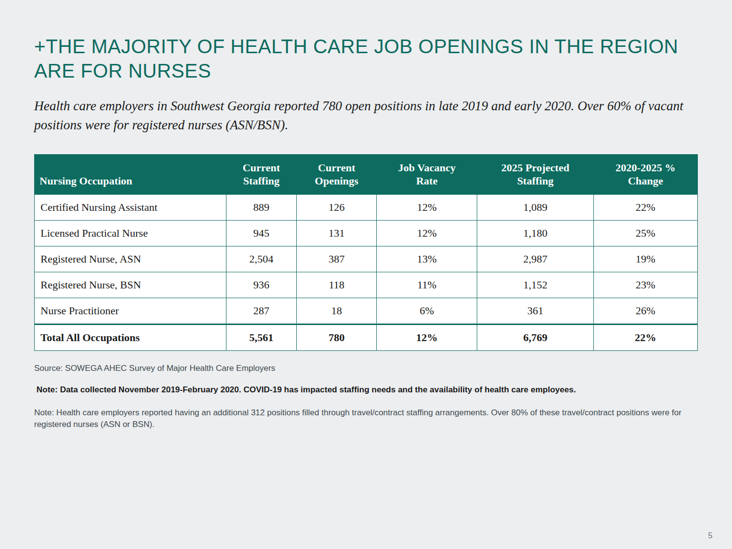+THE MAJORITY OF HEALTH CARE JOB OPENINGS IN THE REGION ARE FOR NURSES
Health care employers in Southwest Georgia reported 780 open positions in late 2019 and early 2020. Over 60% of vacant positions were for registered nurses (ASN/BSN).
| Nursing Occupation | Current Staffing | Current Openings | Job Vacancy Rate | 2025 Projected Staffing | 2020-2025 % Change |
| --- | --- | --- | --- | --- | --- |
| Certified Nursing Assistant | 889 | 126 | 12% | 1,089 | 22% |
| Licensed Practical Nurse | 945 | 131 | 12% | 1,180 | 25% |
| Registered Nurse, ASN | 2,504 | 387 | 13% | 2,987 | 19% |
| Registered Nurse, BSN | 936 | 118 | 11% | 1,152 | 23% |
| Nurse Practitioner | 287 | 18 | 6% | 361 | 26% |
| Total All Occupations | 5,561 | 780 | 12% | 6,769 | 22% |
Source: SOWEGA AHEC Survey of Major Health Care Employers
Note: Data collected November 2019-February 2020. COVID-19 has impacted staffing needs and the availability of health care employees.
Note: Health care employers reported having an additional 312 positions filled through travel/contract staffing arrangements. Over 80% of these travel/contract positions were for registered nurses (ASN or BSN).
5